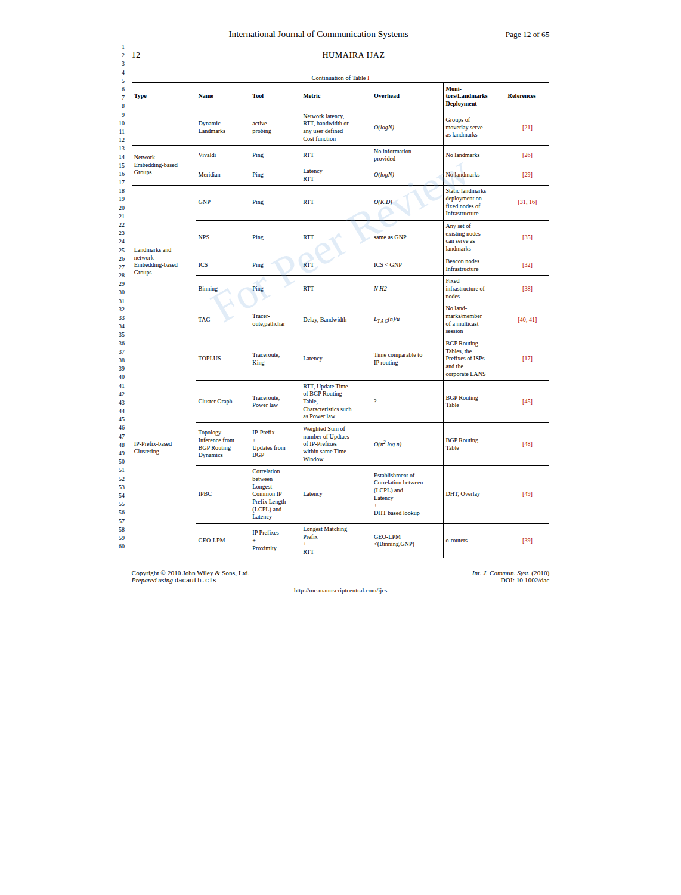1
2
3
4
5
6
7
8
9
10
11
12
13
14
15
16
17
18
19
20
21
22
23
24
25
26
27
28
29
30
31
32
33
34
35
36
37
38
39
40
41
42
43
44
45
46
47
48
49
50
51
52
53
54
55
56
57
58
59
60
International Journal of Communication Systems
Page 12 of 65
12
HUMAIRA IJAZ
For Peer Review
Continuation of Table I
| Type | Name | Tool | Metric | Overhead | Moni- tors/Landmarks Deployment | References |
| --- | --- | --- | --- | --- | --- | --- |
| | Dynamic Landmarks | active probing | Network latency, RTT, bandwidth or any user defined Cost function | O(logN) | Groups of moverlay serve as landmarks | [21] |
| Network Embedding-based Groups | Vivaldi | Ping | RTT | No information provided | No landmarks | [26] |
| Meridian | Ping | Latency RTT | O(logN) | No landmarks | [29] |
| Landmarks and network Embedding-based Groups | GNP | Ping | RTT | O(K.D) | Static landmarks deployment on fixed nodes of Infrastructure | [31, 16] |
| NPS | Ping | RTT | same as GNP | Any set of existing nodes can serve as landmarks | [35] |
| ICS | Ping | RTT | ICS < GNP | Beacon nodes Infrastructure | [32] |
| Binning | Ping | RTT | N H2 | Fixed infrastructure of nodes | [38] |
| TAG | Tracer- oute,pathchar | Delay, Bandwidth | L T A G (n)/û | No land- marks/member of a multicast session | [40, 41] |
| IP-Prefix-based Clustering | TOPLUS | Traceroute, King | Latency | Time comparable to IP routing | BGP Routing Tables, the Prefixes of ISPs and the corporate LANS | [17] |
| Cluster Graph | Traceroute, Power law | RTT, Update Time of BGP Routing Table, Characteristics such as Power law | ? | BGP Routing Table | [45] |
| Topology Inference from BGP Routing Dynamics | IP-Prefix + Updates from BGP | Weighted Sum of number of Updtaes of IP-Prefixes within same Time Window | O(n 2 log n) | BGP Routing Table | [48] |
| IPBC | Correlation between Longest Common IP Prefix Length (LCPL) and Latency | Latency | Establishment of Correlation between (LCPL) and Latency + DHT based lookup | DHT, Overlay | [49] |
| GEO-LPM | IP Prefixes + Proximity | Longest Matching Prefix + RTT | GEO-LPM <(Binning,GNP) | o-routers | [39] |
Copyright © 2010 John Wiley & Sons, Ltd.
Prepared using dacauth.cls
Int. J. Commun. Syst. (2010)
DOI: 10.1002/dac
http://mc.manuscriptcentral.com/ijcs